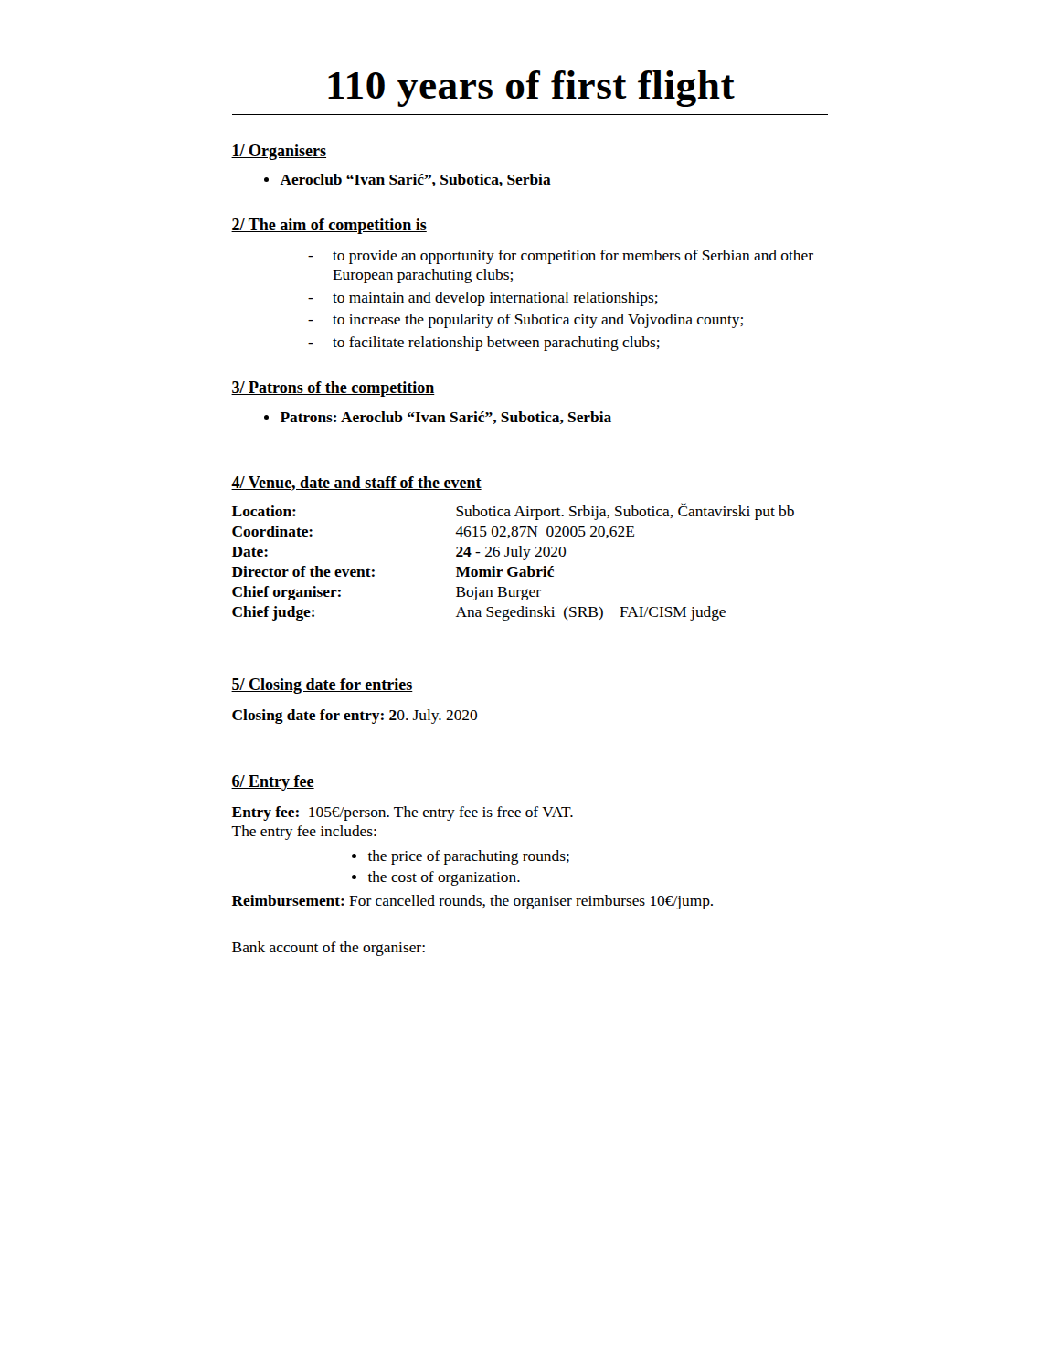110 years of first flight
1/ Organisers
Aeroclub “Ivan Sarić”, Subotica, Serbia
2/ The aim of competition is
to provide an opportunity for competition for members of Serbian and other European parachuting clubs;
to maintain and develop international relationships;
to increase the popularity of Subotica city and Vojvodina county;
to facilitate relationship between parachuting clubs;
3/ Patrons of the competition
Patrons: Aeroclub “Ivan Sarić”, Subotica, Serbia
4/ Venue, date and staff of the event
| Location: | Subotica Airport. Srbija, Subotica, Čantavirski put bb |
| Coordinate: | 4615 02,87N 02005 20,62E |
| Date: | 24 - 26 July 2020 |
| Director of the event: | Momir Gabrić |
| Chief organiser: | Bojan Burger |
| Chief judge: | Ana Segedinski (SRB) FAI/CISM judge |
5/ Closing date for entries
Closing date for entry: 20. July. 2020
6/ Entry fee
Entry fee: 105€/person. The entry fee is free of VAT.
The entry fee includes:
the price of parachuting rounds;
the cost of organization.
Reimbursement: For cancelled rounds, the organiser reimburses 10€/jump.
Bank account of the organiser: